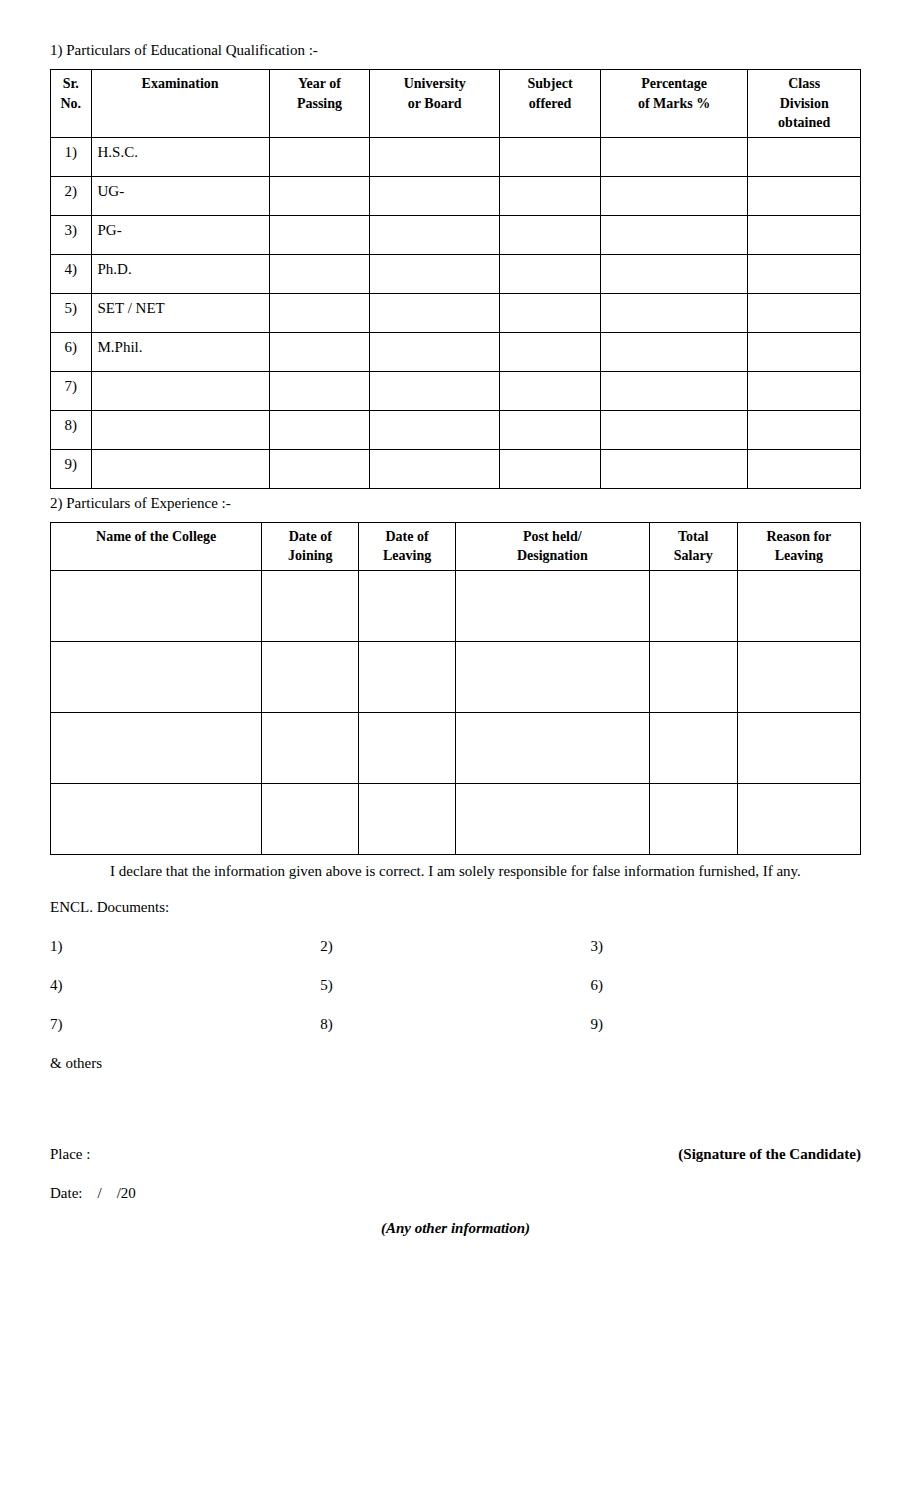1) Particulars of Educational Qualification :-
| Sr. No. | Examination | Year of Passing | University or Board | Subject offered | Percentage of Marks % | Class Division obtained |
| --- | --- | --- | --- | --- | --- | --- |
| 1) | H.S.C. | | | | | |
| 2) | UG- | | | | | |
| 3) | PG- | | | | | |
| 4) | Ph.D. | | | | | |
| 5) | SET / NET | | | | | |
| 6) | M.Phil. | | | | | |
| 7) | | | | | | |
| 8) | | | | | | |
| 9) | | | | | | |
2) Particulars of Experience :-
| Name of the College | Date of Joining | Date of Leaving | Post held/ Designation | Total Salary | Reason for Leaving |
| --- | --- | --- | --- | --- | --- |
I declare that the information given above is correct. I am solely responsible for false information furnished, If any.
ENCL. Documents:
1) 2) 3)
4) 5) 6)
7) 8) 9)
& others
Place :
Date: / /20
(Signature of the Candidate)
(Any other information)